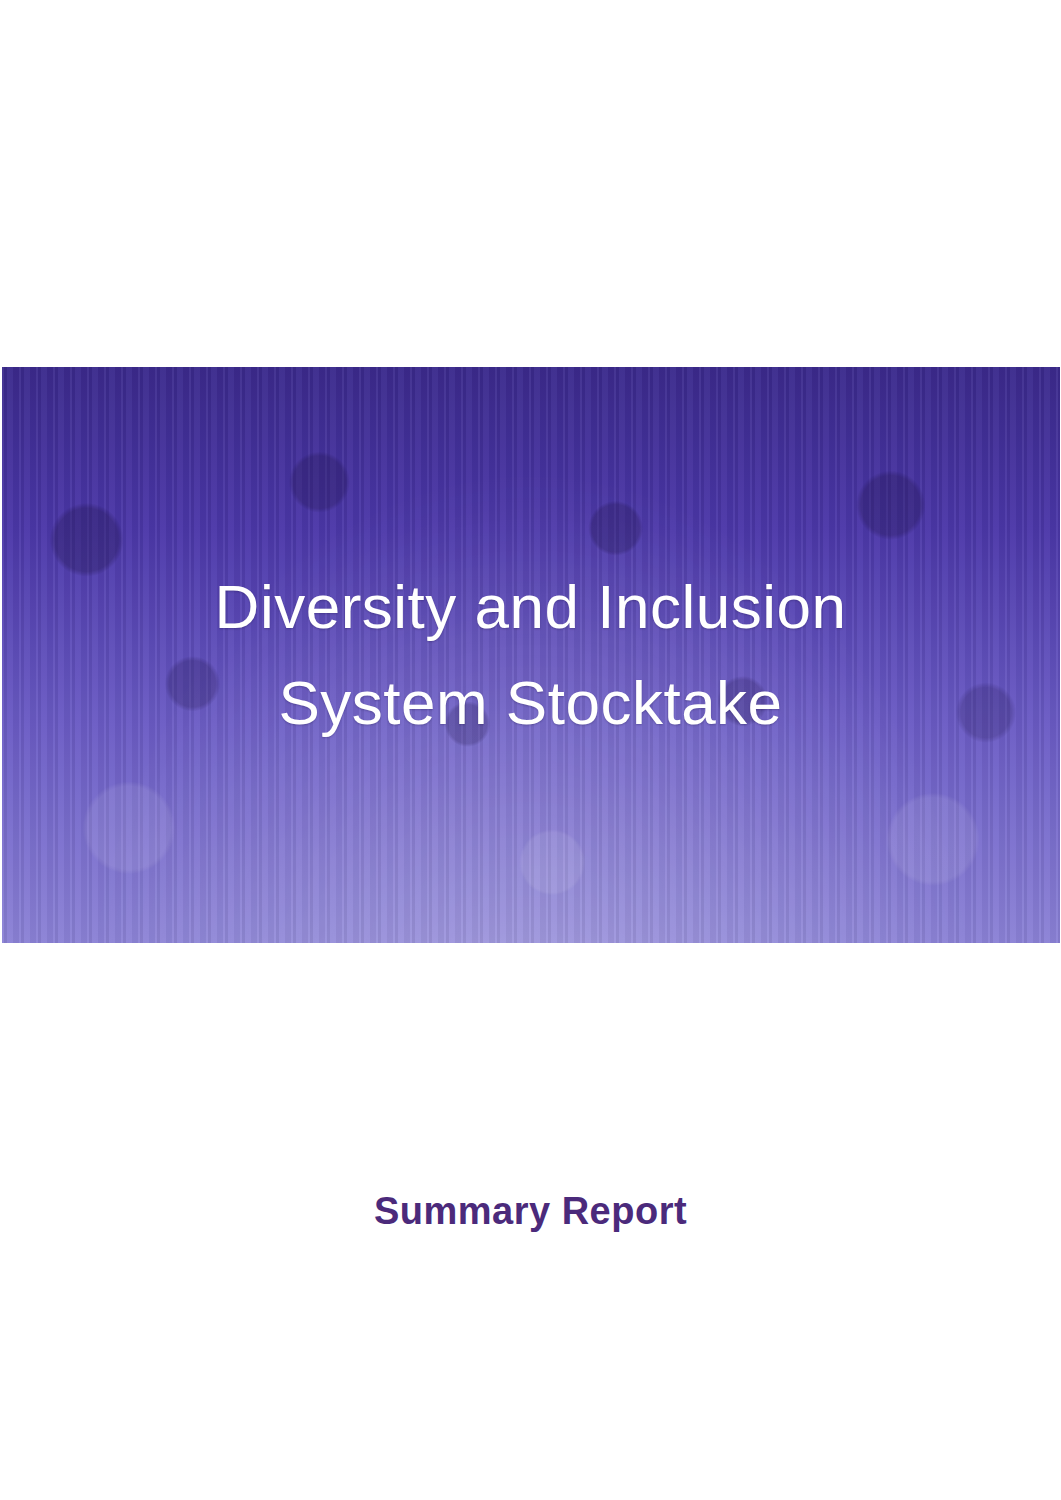Diversity and Inclusion System Stocktake
Summary Report